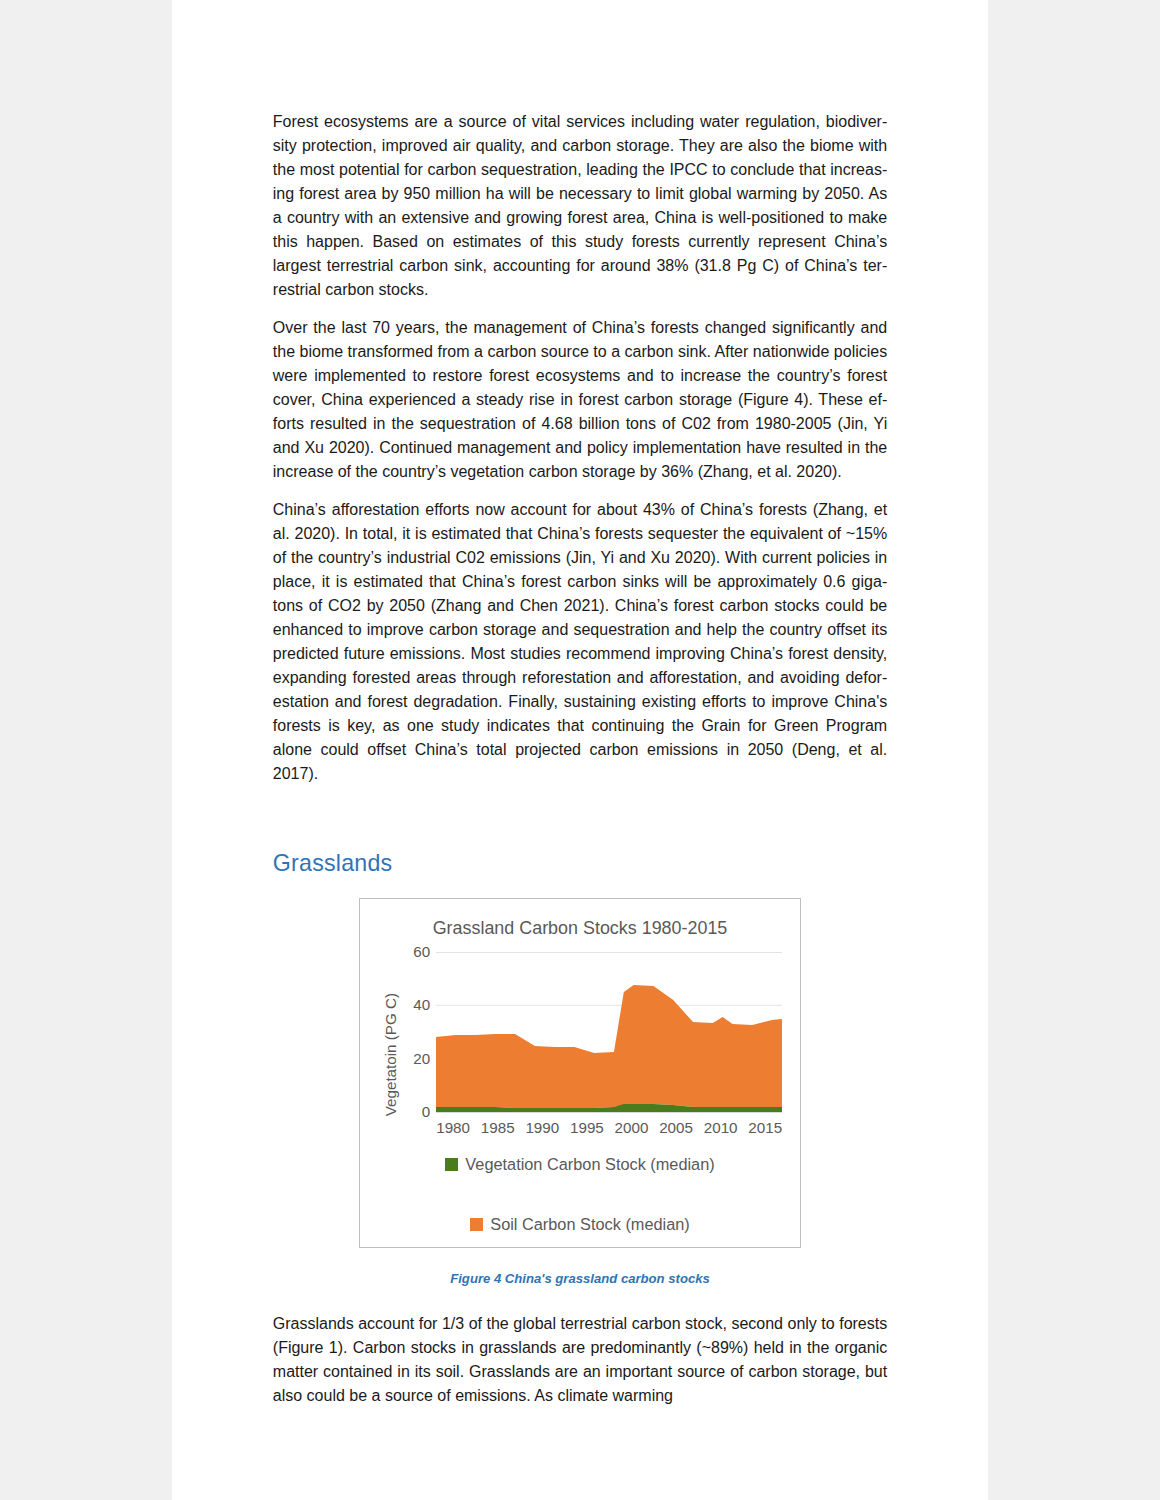Forest ecosystems are a source of vital services including water regulation, biodiversity protection, improved air quality, and carbon storage. They are also the biome with the most potential for carbon sequestration, leading the IPCC to conclude that increasing forest area by 950 million ha will be necessary to limit global warming by 2050. As a country with an extensive and growing forest area, China is well-positioned to make this happen. Based on estimates of this study forests currently represent China’s largest terrestrial carbon sink, accounting for around 38% (31.8 Pg C) of China’s terrestrial carbon stocks.
Over the last 70 years, the management of China’s forests changed significantly and the biome transformed from a carbon source to a carbon sink. After nationwide policies were implemented to restore forest ecosystems and to increase the country’s forest cover, China experienced a steady rise in forest carbon storage (Figure 4). These efforts resulted in the sequestration of 4.68 billion tons of C02 from 1980-2005 (Jin, Yi and Xu 2020). Continued management and policy implementation have resulted in the increase of the country’s vegetation carbon storage by 36% (Zhang, et al. 2020).
China’s afforestation efforts now account for about 43% of China’s forests (Zhang, et al. 2020). In total, it is estimated that China’s forests sequester the equivalent of ~15% of the country’s industrial C02 emissions (Jin, Yi and Xu 2020). With current policies in place, it is estimated that China’s forest carbon sinks will be approximately 0.6 gigatons of CO2 by 2050 (Zhang and Chen 2021). China’s forest carbon stocks could be enhanced to improve carbon storage and sequestration and help the country offset its predicted future emissions. Most studies recommend improving China’s forest density, expanding forested areas through reforestation and afforestation, and avoiding deforestation and forest degradation. Finally, sustaining existing efforts to improve China's forests is key, as one study indicates that continuing the Grain for Green Program alone could offset China’s total projected carbon emissions in 2050 (Deng, et al. 2017).
Grasslands
Grassland Carbon Stocks 1980-2015
Vegetatoin (PG C)
60 40 20 0
1980 1985 1990 1995 2000 2005 2010 2015
Vegetation Carbon Stock (median) Soil Carbon Stock (median)
Figure 4 China's grassland carbon stocks
Grasslands account for 1/3 of the global terrestrial carbon stock, second only to forests (Figure 1). Carbon stocks in grasslands are predominantly (~89%) held in the organic matter contained in its soil. Grasslands are an important source of carbon storage, but also could be a source of emissions. As climate warming